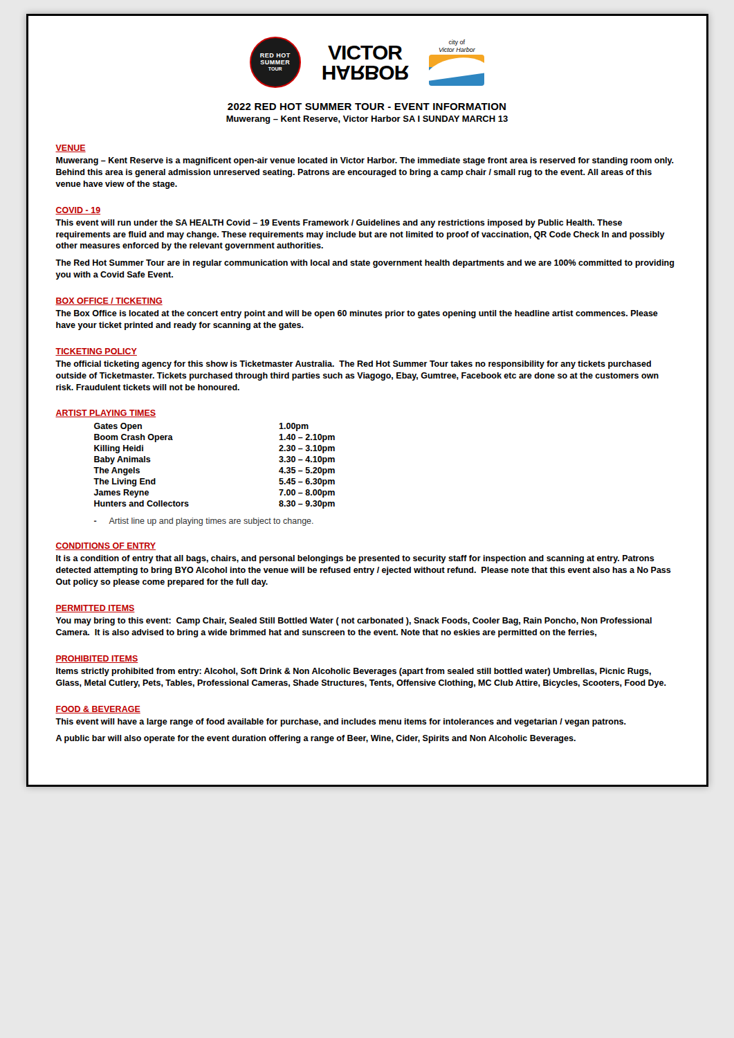RED HOT SUMMER TOUR
VICTOR
HARBOR
city of
Victor Harbor
2022 RED HOT SUMMER TOUR - EVENT INFORMATION
Muwerang – Kent Reserve, Victor Harbor SA I SUNDAY MARCH 13
Venue
Muwerang – Kent Reserve is a magnificent open-air venue located in Victor Harbor. The immediate stage front area is reserved for standing room only. Behind this area is general admission unreserved seating. Patrons are encouraged to bring a camp chair / small rug to the event. All areas of this venue have view of the stage.
Covid - 19
This event will run under the SA HEALTH Covid – 19 Events Framework / Guidelines and any restrictions imposed by Public Health. These requirements are fluid and may change. These requirements may include but are not limited to proof of vaccination, QR Code Check In and possibly other measures enforced by the relevant government authorities.
The Red Hot Summer Tour are in regular communication with local and state government health departments and we are 100% committed to providing you with a Covid Safe Event.
Box Office / Ticketing
The Box Office is located at the concert entry point and will be open 60 minutes prior to gates opening until the headline artist commences. Please have your ticket printed and ready for scanning at the gates.
Ticketing Policy
The official ticketing agency for this show is Ticketmaster Australia. The Red Hot Summer Tour takes no responsibility for any tickets purchased outside of Ticketmaster. Tickets purchased through third parties such as Viagogo, Ebay, Gumtree, Facebook etc are done so at the customers own risk. Fraudulent tickets will not be honoured.
Artist Playing Times
| Gates Open | 1.00pm |
| Boom Crash Opera | 1.40 – 2.10pm |
| Killing Heidi | 2.30 – 3.10pm |
| Baby Animals | 3.30 – 4.10pm |
| The Angels | 4.35 – 5.20pm |
| The Living End | 5.45 – 6.30pm |
| James Reyne | 7.00 – 8.00pm |
| Hunters and Collectors | 8.30 – 9.30pm |
Artist line up and playing times are subject to change.
Conditions of Entry
It is a condition of entry that all bags, chairs, and personal belongings be presented to security staff for inspection and scanning at entry. Patrons detected attempting to bring BYO Alcohol into the venue will be refused entry / ejected without refund. Please note that this event also has a No Pass Out policy so please come prepared for the full day.
Permitted Items
You may bring to this event: Camp Chair, Sealed Still Bottled Water ( not carbonated ), Snack Foods, Cooler Bag, Rain Poncho, Non Professional Camera. It is also advised to bring a wide brimmed hat and sunscreen to the event. Note that no eskies are permitted on the ferries,
Prohibited Items
Items strictly prohibited from entry: Alcohol, Soft Drink & Non Alcoholic Beverages (apart from sealed still bottled water) Umbrellas, Picnic Rugs, Glass, Metal Cutlery, Pets, Tables, Professional Cameras, Shade Structures, Tents, Offensive Clothing, MC Club Attire, Bicycles, Scooters, Food Dye.
Food & Beverage
This event will have a large range of food available for purchase, and includes menu items for intolerances and vegetarian / vegan patrons.
A public bar will also operate for the event duration offering a range of Beer, Wine, Cider, Spirits and Non Alcoholic Beverages.